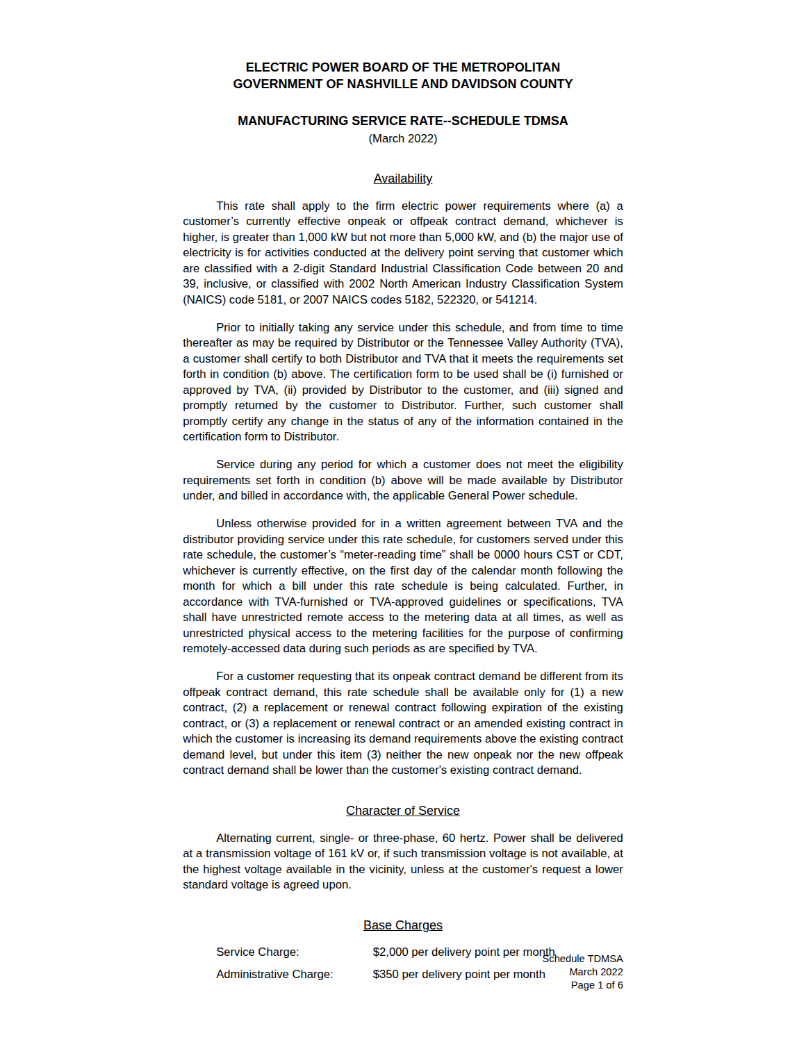ELECTRIC POWER BOARD OF THE METROPOLITAN
GOVERNMENT OF NASHVILLE AND DAVIDSON COUNTY
MANUFACTURING SERVICE RATE--SCHEDULE TDMSA
(March 2022)
Availability
This rate shall apply to the firm electric power requirements where (a) a customer’s currently effective onpeak or offpeak contract demand, whichever is higher, is greater than 1,000 kW but not more than 5,000 kW, and (b) the major use of electricity is for activities conducted at the delivery point serving that customer which are classified with a 2-digit Standard Industrial Classification Code between 20 and 39, inclusive, or classified with 2002 North American Industry Classification System (NAICS) code 5181, or 2007 NAICS codes 5182, 522320, or 541214.
Prior to initially taking any service under this schedule, and from time to time thereafter as may be required by Distributor or the Tennessee Valley Authority (TVA), a customer shall certify to both Distributor and TVA that it meets the requirements set forth in condition (b) above. The certification form to be used shall be (i) furnished or approved by TVA, (ii) provided by Distributor to the customer, and (iii) signed and promptly returned by the customer to Distributor. Further, such customer shall promptly certify any change in the status of any of the information contained in the certification form to Distributor.
Service during any period for which a customer does not meet the eligibility requirements set forth in condition (b) above will be made available by Distributor under, and billed in accordance with, the applicable General Power schedule.
Unless otherwise provided for in a written agreement between TVA and the distributor providing service under this rate schedule, for customers served under this rate schedule, the customer’s “meter-reading time” shall be 0000 hours CST or CDT, whichever is currently effective, on the first day of the calendar month following the month for which a bill under this rate schedule is being calculated. Further, in accordance with TVA-furnished or TVA-approved guidelines or specifications, TVA shall have unrestricted remote access to the metering data at all times, as well as unrestricted physical access to the metering facilities for the purpose of confirming remotely-accessed data during such periods as are specified by TVA.
For a customer requesting that its onpeak contract demand be different from its offpeak contract demand, this rate schedule shall be available only for (1) a new contract, (2) a replacement or renewal contract following expiration of the existing contract, or (3) a replacement or renewal contract or an amended existing contract in which the customer is increasing its demand requirements above the existing contract demand level, but under this item (3) neither the new onpeak nor the new offpeak contract demand shall be lower than the customer's existing contract demand.
Character of Service
Alternating current, single- or three-phase, 60 hertz. Power shall be delivered at a transmission voltage of 161 kV or, if such transmission voltage is not available, at the highest voltage available in the vicinity, unless at the customer's request a lower standard voltage is agreed upon.
Base Charges
Service Charge:$2,000 per delivery point per month
Administrative Charge:$350 per delivery point per month
Schedule TDMSA
March 2022
Page 1 of 6